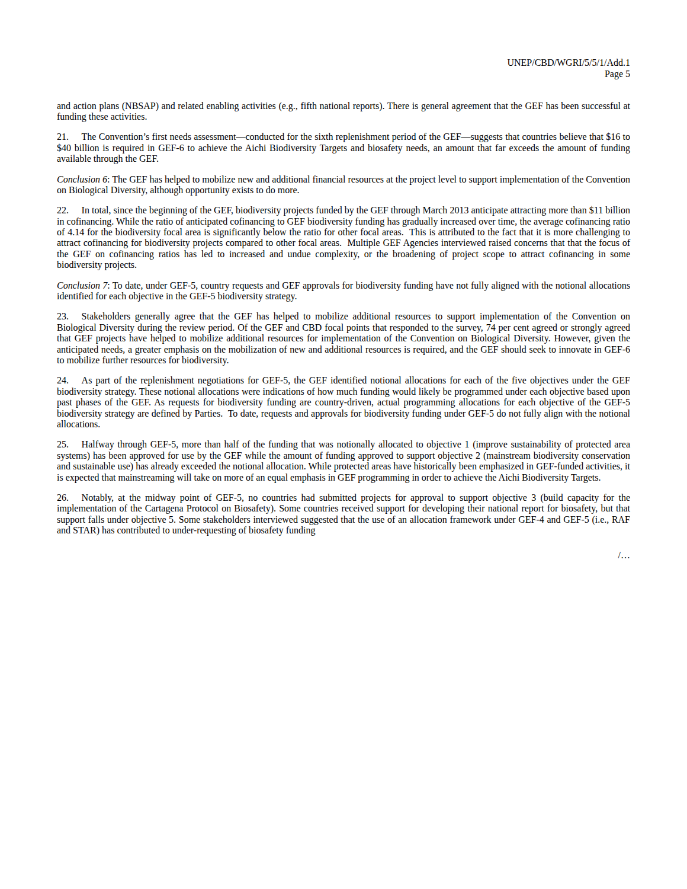UNEP/CBD/WGRI/5/5/1/Add.1
Page 5
and action plans (NBSAP) and related enabling activities (e.g., fifth national reports). There is general agreement that the GEF has been successful at funding these activities.
21. The Convention’s first needs assessment—conducted for the sixth replenishment period of the GEF—suggests that countries believe that $16 to $40 billion is required in GEF-6 to achieve the Aichi Biodiversity Targets and biosafety needs, an amount that far exceeds the amount of funding available through the GEF.
Conclusion 6: The GEF has helped to mobilize new and additional financial resources at the project level to support implementation of the Convention on Biological Diversity, although opportunity exists to do more.
22. In total, since the beginning of the GEF, biodiversity projects funded by the GEF through March 2013 anticipate attracting more than $11 billion in cofinancing. While the ratio of anticipated cofinancing to GEF biodiversity funding has gradually increased over time, the average cofinancing ratio of 4.14 for the biodiversity focal area is significantly below the ratio for other focal areas. This is attributed to the fact that it is more challenging to attract cofinancing for biodiversity projects compared to other focal areas. Multiple GEF Agencies interviewed raised concerns that that the focus of the GEF on cofinancing ratios has led to increased and undue complexity, or the broadening of project scope to attract cofinancing in some biodiversity projects.
Conclusion 7: To date, under GEF-5, country requests and GEF approvals for biodiversity funding have not fully aligned with the notional allocations identified for each objective in the GEF-5 biodiversity strategy.
23. Stakeholders generally agree that the GEF has helped to mobilize additional resources to support implementation of the Convention on Biological Diversity during the review period. Of the GEF and CBD focal points that responded to the survey, 74 per cent agreed or strongly agreed that GEF projects have helped to mobilize additional resources for implementation of the Convention on Biological Diversity. However, given the anticipated needs, a greater emphasis on the mobilization of new and additional resources is required, and the GEF should seek to innovate in GEF-6 to mobilize further resources for biodiversity.
24. As part of the replenishment negotiations for GEF-5, the GEF identified notional allocations for each of the five objectives under the GEF biodiversity strategy. These notional allocations were indications of how much funding would likely be programmed under each objective based upon past phases of the GEF. As requests for biodiversity funding are country-driven, actual programming allocations for each objective of the GEF-5 biodiversity strategy are defined by Parties. To date, requests and approvals for biodiversity funding under GEF-5 do not fully align with the notional allocations.
25. Halfway through GEF-5, more than half of the funding that was notionally allocated to objective 1 (improve sustainability of protected area systems) has been approved for use by the GEF while the amount of funding approved to support objective 2 (mainstream biodiversity conservation and sustainable use) has already exceeded the notional allocation. While protected areas have historically been emphasized in GEF-funded activities, it is expected that mainstreaming will take on more of an equal emphasis in GEF programming in order to achieve the Aichi Biodiversity Targets.
26. Notably, at the midway point of GEF-5, no countries had submitted projects for approval to support objective 3 (build capacity for the implementation of the Cartagena Protocol on Biosafety). Some countries received support for developing their national report for biosafety, but that support falls under objective 5. Some stakeholders interviewed suggested that the use of an allocation framework under GEF-4 and GEF-5 (i.e., RAF and STAR) has contributed to under-requesting of biosafety funding
/…